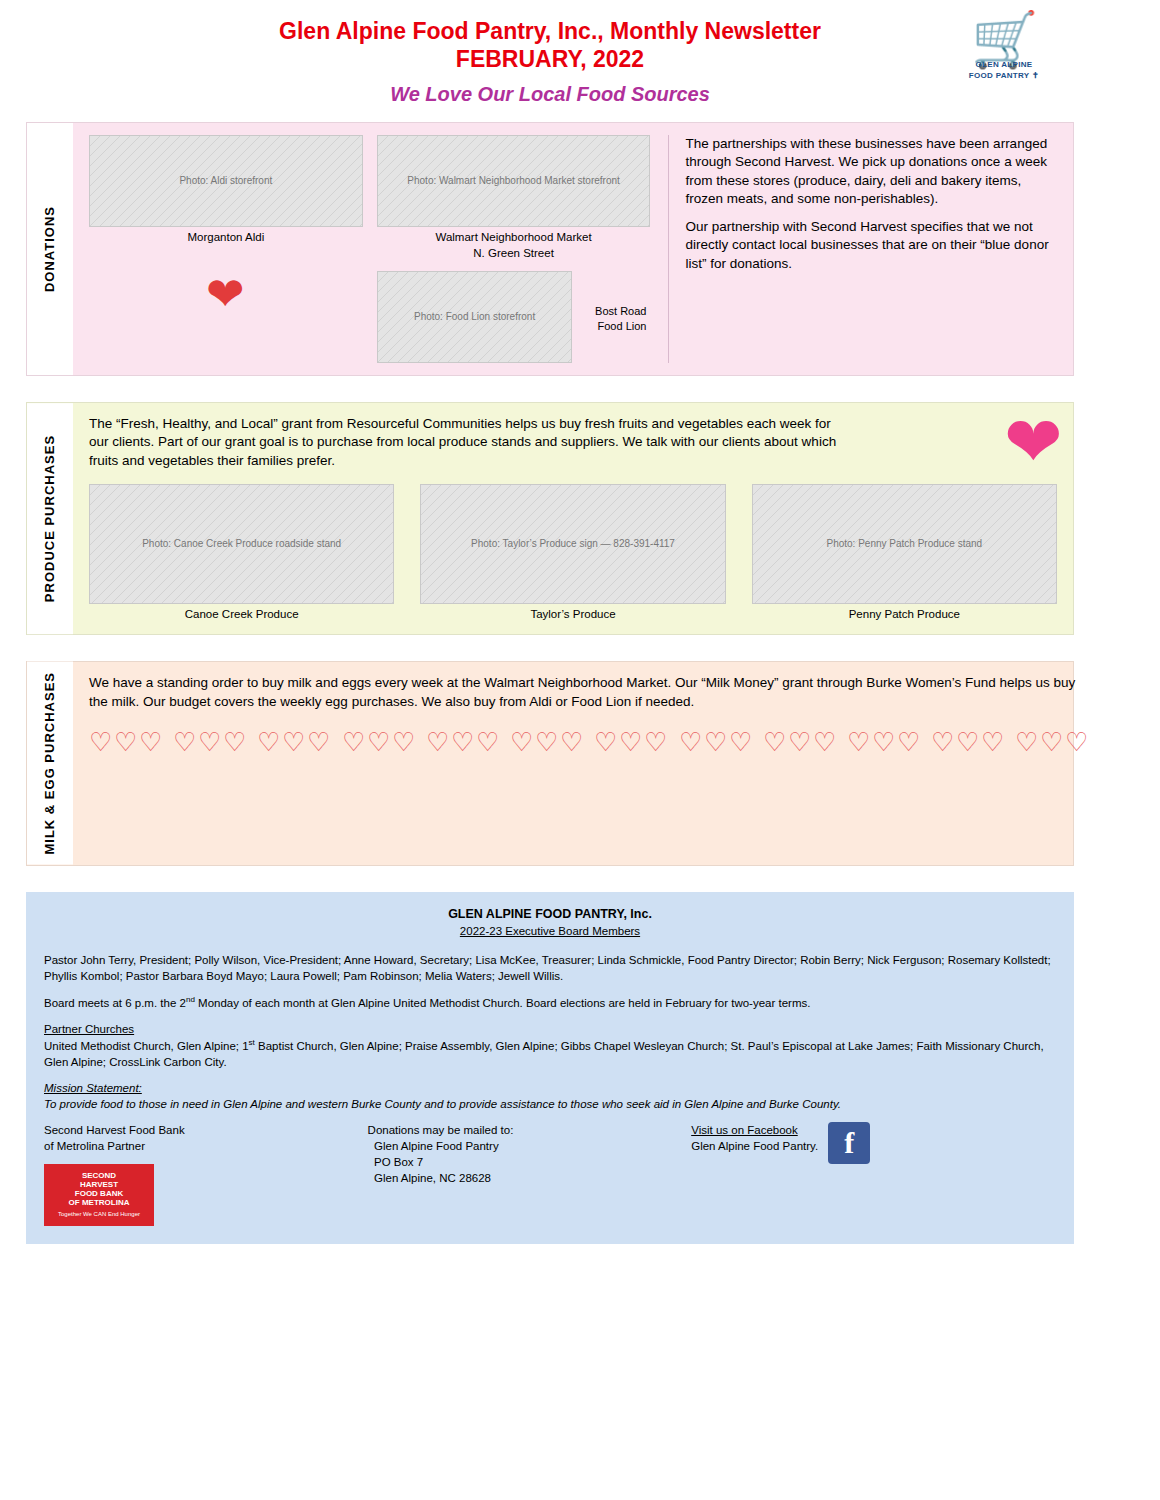🛒
GLEN ALPINE
FOOD PANTRY ✝
Glen Alpine Food Pantry, Inc., Monthly Newsletter FEBRUARY, 2022
We Love Our Local Food Sources
DONATIONS
Photo: Aldi storefront
Morganton Aldi
Photo: Walmart Neighborhood Market storefront
Walmart Neighborhood Market
N. Green Street
❤
Photo: Food Lion storefront
Bost Road
Food Lion
The partnerships with these businesses have been arranged through Second Harvest. We pick up donations once a week from these stores (produce, dairy, deli and bakery items, frozen meats, and some non-perishables).
Our partnership with Second Harvest specifies that we not directly contact local businesses that are on their “blue donor list” for donations.
PRODUCE PURCHASES
❤
The “Fresh, Healthy, and Local” grant from Resourceful Communities helps us buy fresh fruits and vegetables each week for our clients. Part of our grant goal is to purchase from local produce stands and suppliers. We talk with our clients about which fruits and vegetables their families prefer.
Photo: Canoe Creek Produce roadside stand
Canoe Creek Produce
Photo: Taylor’s Produce sign — 828-391-4117
Taylor’s Produce
Photo: Penny Patch Produce stand
Penny Patch Produce
MILK & EGG PURCHASES
We have a standing order to buy milk and eggs every week at the Walmart Neighborhood Market. Our “Milk Money” grant through Burke Women’s Fund helps us buy the milk. Our budget covers the weekly egg purchases. We also buy from Aldi or Food Lion if needed.
♡♡♡ ♡♡♡ ♡♡♡ ♡♡♡ ♡♡♡ ♡♡♡ ♡♡♡ ♡♡♡ ♡♡♡ ♡♡♡ ♡♡♡ ♡♡♡
GLEN ALPINE FOOD PANTRY, Inc.
2022-23 Executive Board Members
Pastor John Terry, President; Polly Wilson, Vice-President; Anne Howard, Secretary; Lisa McKee, Treasurer; Linda Schmickle, Food Pantry Director; Robin Berry; Nick Ferguson; Rosemary Kollstedt; Phyllis Kombol; Pastor Barbara Boyd Mayo; Laura Powell; Pam Robinson; Melia Waters; Jewell Willis.
Board meets at 6 p.m. the 2nd Monday of each month at Glen Alpine United Methodist Church. Board elections are held in February for two-year terms.
Partner Churches
United Methodist Church, Glen Alpine; 1st Baptist Church, Glen Alpine; Praise Assembly, Glen Alpine; Gibbs Chapel Wesleyan Church; St. Paul’s Episcopal at Lake James; Faith Missionary Church, Glen Alpine; CrossLink Carbon City.
Mission Statement:
To provide food to those in need in Glen Alpine and western Burke County and to provide assistance to those who seek aid in Glen Alpine and Burke County.
Second Harvest Food Bank
of Metrolina Partner
SECOND
HARVEST
FOOD BANK
OF METROLINA Together We CAN End Hunger
Donations may be mailed to:
Glen Alpine Food Pantry
PO Box 7
Glen Alpine, NC 28628
Visit us on Facebook
Glen Alpine Food Pantry.
f